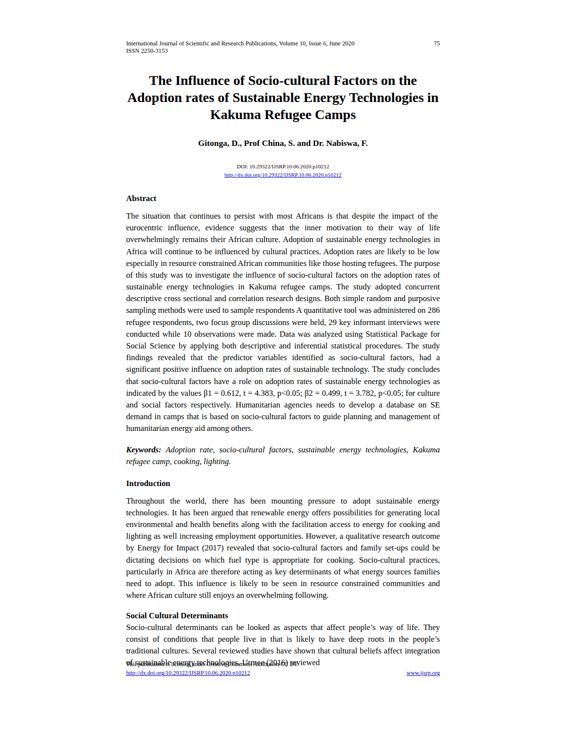75 International Journal of Scientific and Research Publications, Volume 10, Issue 6, June 2020ISSN 2250-3153
The Influence of Socio-cultural Factors on the Adoption rates of Sustainable Energy Technologies in Kakuma Refugee Camps
Gitonga, D., Prof China, S. and Dr. Nabiswa, F.
DOI: 10.29322/IJSRP.10.06.2020.p10212
http://dx.doi.org/10.29322/IJSRP.10.06.2020.p10212
Abstract
The situation that continues to persist with most Africans is that despite the impact of the eurocentric influence, evidence suggests that the inner motivation to their way of life overwhelmingly remains their African culture. Adoption of sustainable energy technologies in Africa will continue to be influenced by cultural practices. Adoption rates are likely to be low especially in resource constrained African communities like those hosting refugees. The purpose of this study was to investigate the influence of socio-cultural factors on the adoption rates of sustainable energy technologies in Kakuma refugee camps. The study adopted concurrent descriptive cross sectional and correlation research designs. Both simple random and purposive sampling methods were used to sample respondents A quantitative tool was administered on 286 refugee respondents, two focus group discussions were held, 29 key informant interviews were conducted while 10 observations were made. Data was analyzed using Statistical Package for Social Science by applying both descriptive and inferential statistical procedures. The study findings revealed that the predictor variables identified as socio-cultural factors, had a significant positive influence on adoption rates of sustainable technology. The study concludes that socio-cultural factors have a role on adoption rates of sustainable energy technologies as indicated by the values β1 = 0.612, t = 4.383, p<0.05; β2 = 0.499, t = 3.782, p<0.05; for culture and social factors respectively. Humanitarian agencies needs to develop a database on SE demand in camps that is based on socio-cultural factors to guide planning and management of humanitarian energy aid among others.
Keywords: Adoption rate, socio-cultural factors, sustainable energy technologies, Kakuma refugee camp, cooking, lighting.
Introduction
Throughout the world, there has been mounting pressure to adopt sustainable energy technologies. It has been argued that renewable energy offers possibilities for generating local environmental and health benefits along with the facilitation access to energy for cooking and lighting as well increasing employment opportunities. However, a qualitative research outcome by Energy for Impact (2017) revealed that socio-cultural factors and family set-ups could be dictating decisions on which fuel type is appropriate for cooking. Socio-cultural practices, particularly in Africa are therefore acting as key determinants of what energy sources families need to adopt. This influence is likely to be seen in resource constrained communities and where African culture still enjoys an overwhelming following.
Social Cultural Determinants
Socio-cultural determinants can be looked as aspects that affect people’s way of life. They consist of conditions that people live in that is likely to have deep roots in the people’s traditional cultures. Several reviewed studies have shown that cultural beliefs affect integration of sustainable energy technologies. Urmee (2016) reviewed
This publication is licensed under Creative Commons Attribution CC BY. http://dx.doi.org/10.29322/IJSRP.10.06.2020.p10212 www.ijsrp.org